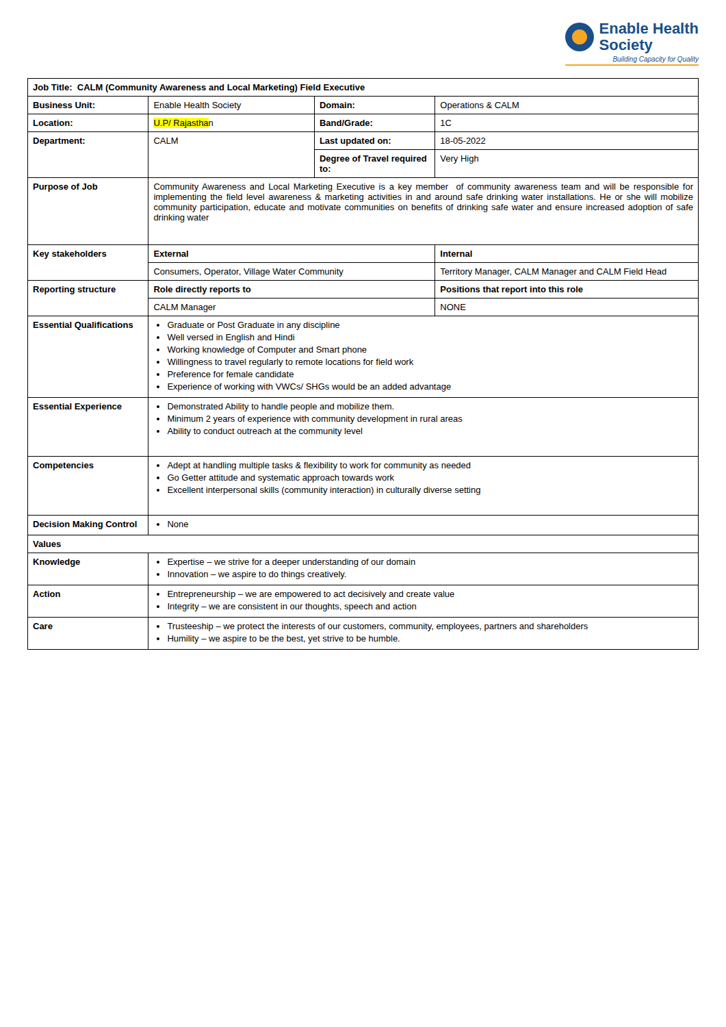Enable Health
Society
Building Capacity for Quality
| Job Title: CALM (Community Awareness and Local Marketing) Field Executive |
| Business Unit: | Enable Health Society | Domain: | Operations & CALM |
| Location: | U.P/ Rajastha n | Band/Grade: | 1C |
| Department: | CALM | Last updated on: | 18-05-2022 |
| Degree of Travel required to: | Very High |
| Purpose of Job | Community Awareness and Local Marketing Executive is a key member of community awareness team and will be responsible for implementing the field level awareness & marketing activities in and around safe drinking water installations. He or she will mobilize community participation, educate and motivate communities on benefits of drinking safe water and ensure increased adoption of safe drinking water |
| Key stakeholders | External | Internal |
| Consumers, Operator, Village Water Community | Territory Manager, CALM Manager and CALM Field Head |
| Reporting structure | Role directly reports to | Positions that report into this role |
| CALM Manager | NONE |
| Essential Qualifications | Graduate or Post Graduate in any discipline Well versed in English and Hindi Working knowledge of Computer and Smart phone Willingness to travel regularly to remote locations for field work Preference for female candidate Experience of working with VWCs/ SHGs would be an added advantage |
| Essential Experience | Demonstrated Ability to handle people and mobilize them. Minimum 2 years of experience with community development in rural areas Ability to conduct outreach at the community level |
| Competencies | Adept at handling multiple tasks & flexibility to work for community as needed Go Getter attitude and systematic approach towards work Excellent interpersonal skills (community interaction) in culturally diverse setting |
| Decision Making Control | None |
| Values |
| Knowledge | Expertise – we strive for a deeper understanding of our domain Innovation – we aspire to do things creatively. |
| Action | Entrepreneurship – we are empowered to act decisively and create value Integrity – we are consistent in our thoughts, speech and action |
| Care | Trusteeship – we protect the interests of our customers, community, employees, partners and shareholders Humility – we aspire to be the best, yet strive to be humble. |